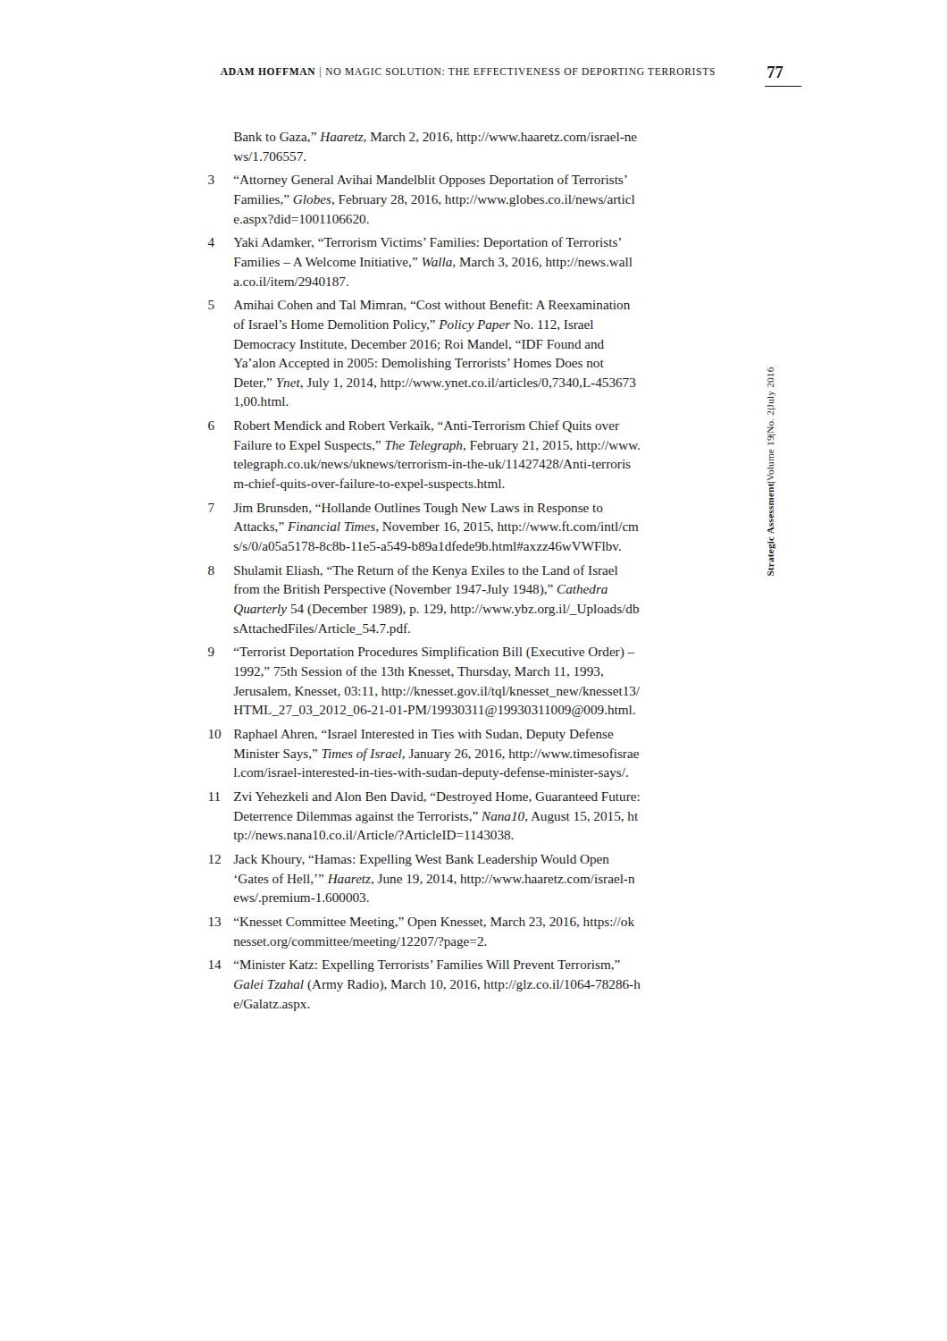ADAM HOFFMAN|NO MAGIC SOLUTION: THE EFFECTIVENESS OF DEPORTING TERRORISTS
77
Strategic Assessment|Volume 19|No. 2|July 2016
Bank to Gaza,” Haaretz, March 2, 2016, http://www.haaretz.com/israel-news/1.706557.
3“Attorney General Avihai Mandelblit Opposes Deportation of Terrorists’ Families,” Globes, February 28, 2016, http://www.globes.co.il/news/article.aspx?did=1001106620.
4 Yaki Adamker, “Terrorism Victims’ Families: Deportation of Terrorists’ Families – A Welcome Initiative,” Walla, March 3, 2016, http://news.walla.co.il/item/2940187.
5 Amihai Cohen and Tal Mimran, “Cost without Benefit: A Reexamination of Israel’s Home Demolition Policy,” Policy Paper No. 112, Israel Democracy Institute, December 2016; Roi Mandel, “IDF Found and Ya’alon Accepted in 2005: Demolishing Terrorists’ Homes Does not Deter,” Ynet, July 1, 2014, http://www.ynet.co.il/articles/0,7340,L-4536731,00.html.
6 Robert Mendick and Robert Verkaik, “Anti-Terrorism Chief Quits over Failure to Expel Suspects,” The Telegraph, February 21, 2015, http://www.telegraph.co.uk/news/uknews/terrorism-in-the-uk/11427428/Anti-terrorism-chief-quits-over-failure-to-expel-suspects.html.
7 Jim Brunsden, “Hollande Outlines Tough New Laws in Response to Attacks,” Financial Times, November 16, 2015, http://www.ft.com/intl/cms/s/0/a05a5178-8c8b-11e5-a549-b89a1dfede9b.html#axzz46wVWFlbv.
8 Shulamit Eliash, “The Return of the Kenya Exiles to the Land of Israel from the British Perspective (November 1947-July 1948),” Cathedra Quarterly 54 (December 1989), p. 129, http://www.ybz.org.il/_Uploads/dbsAttachedFiles/Article_54.7.pdf.
9“Terrorist Deportation Procedures Simplification Bill (Executive Order) – 1992,” 75th Session of the 13th Knesset, Thursday, March 11, 1993, Jerusalem, Knesset, 03:11, http://knesset.gov.il/tql/knesset_new/knesset13/HTML_27_03_2012_06-21-01-PM/19930311@19930311009@009.html.
10 Raphael Ahren, “Israel Interested in Ties with Sudan, Deputy Defense Minister Says,” Times of Israel, January 26, 2016, http://www.timesofisrael.com/israel-interested-in-ties-with-sudan-deputy-defense-minister-says/.
11 Zvi Yehezkeli and Alon Ben David, “Destroyed Home, Guaranteed Future: Deterrence Dilemmas against the Terrorists,” Nana10, August 15, 2015, http://news.nana10.co.il/Article/?ArticleID=1143038.
12 Jack Khoury, “Hamas: Expelling West Bank Leadership Would Open ‘Gates of Hell,’” Haaretz, June 19, 2014, http://www.haaretz.com/israel-news/.premium-1.600003.
13“Knesset Committee Meeting,” Open Knesset, March 23, 2016, https://oknesset.org/committee/meeting/12207/?page=2.
14“Minister Katz: Expelling Terrorists’ Families Will Prevent Terrorism,” Galei Tzahal (Army Radio), March 10, 2016, http://glz.co.il/1064-78286-he/Galatz.aspx.